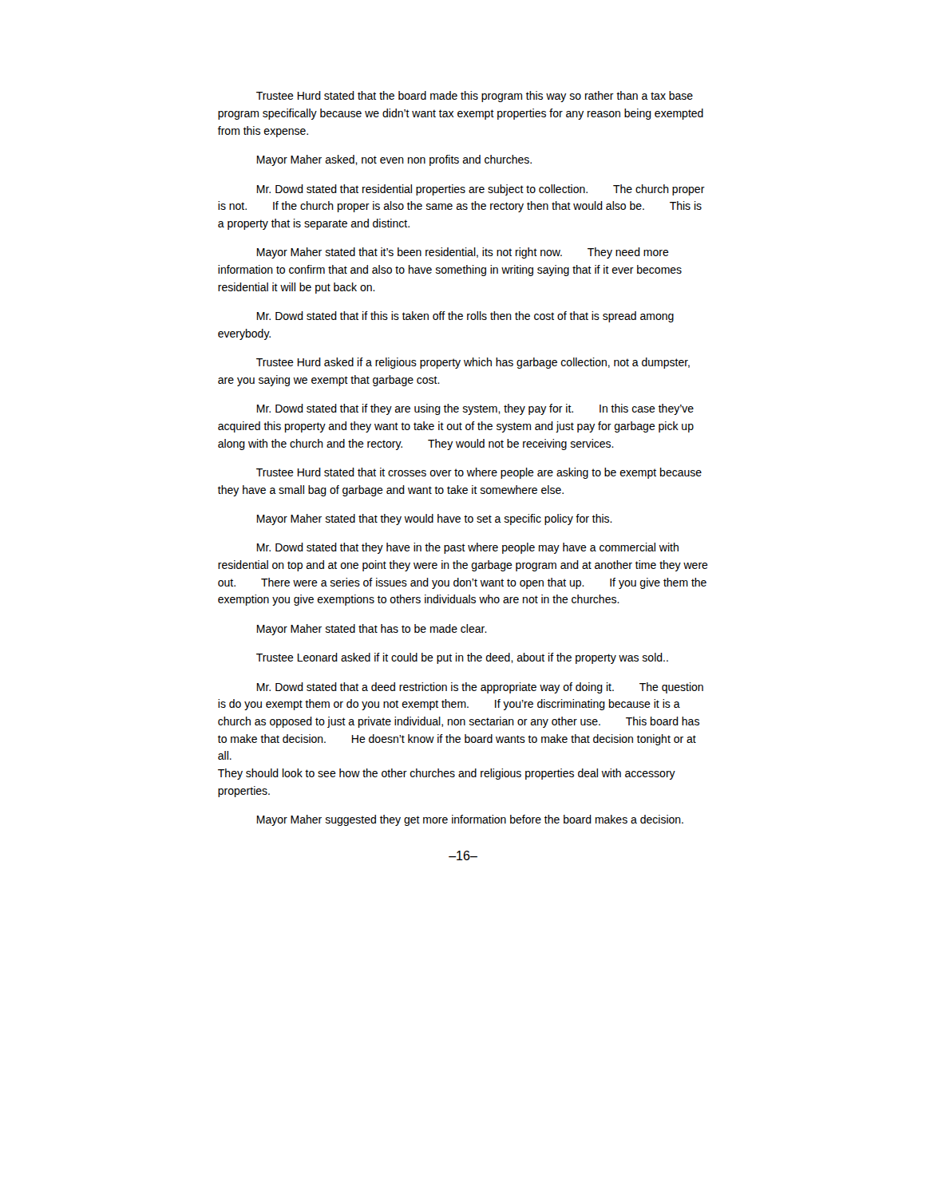Trustee Hurd stated that the board made this program this way so rather than a tax base program specifically because we didn’t want tax exempt properties for any reason being exempted from this expense.
Mayor Maher asked, not even non profits and churches.
Mr. Dowd stated that residential properties are subject to collection. The church proper is not. If the church proper is also the same as the rectory then that would also be. This is a property that is separate and distinct.
Mayor Maher stated that it’s been residential, its not right now. They need more information to confirm that and also to have something in writing saying that if it ever becomes residential it will be put back on.
Mr. Dowd stated that if this is taken off the rolls then the cost of that is spread among everybody.
Trustee Hurd asked if a religious property which has garbage collection, not a dumpster, are you saying we exempt that garbage cost.
Mr. Dowd stated that if they are using the system, they pay for it. In this case they’ve acquired this property and they want to take it out of the system and just pay for garbage pick up along with the church and the rectory. They would not be receiving services.
Trustee Hurd stated that it crosses over to where people are asking to be exempt because they have a small bag of garbage and want to take it somewhere else.
Mayor Maher stated that they would have to set a specific policy for this.
Mr. Dowd stated that they have in the past where people may have a commercial with residential on top and at one point they were in the garbage program and at another time they were out. There were a series of issues and you don’t want to open that up. If you give them the exemption you give exemptions to others individuals who are not in the churches.
Mayor Maher stated that has to be made clear.
Trustee Leonard asked if it could be put in the deed, about if the property was sold..
Mr. Dowd stated that a deed restriction is the appropriate way of doing it. The question is do you exempt them or do you not exempt them. If you’re discriminating because it is a church as opposed to just a private individual, non sectarian or any other use. This board has to make that decision. He doesn’t know if the board wants to make that decision tonight or at all.
They should look to see how the other churches and religious properties deal with accessory properties.
Mayor Maher suggested they get more information before the board makes a decision.
–16–